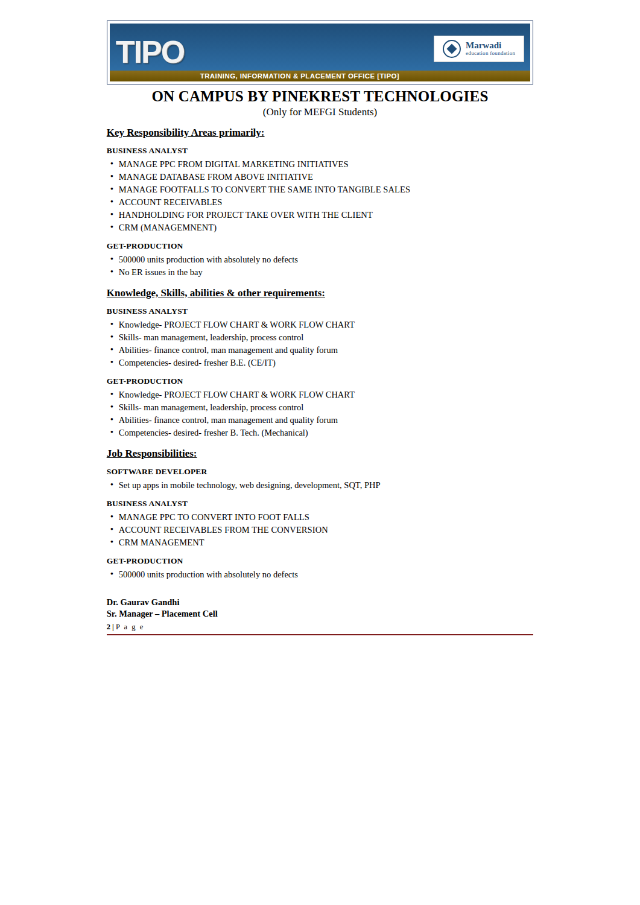TIPO
Marwadi
education foundation
TRAINING, INFORMATION & PLACEMENT OFFICE [TIPO]
ON CAMPUS BY PINEKREST TECHNOLOGIES
(Only for MEFGI Students)
Key Responsibility Areas primarily:
BUSINESS ANALYST
MANAGE PPC FROM DIGITAL MARKETING INITIATIVES
MANAGE DATABASE FROM ABOVE INITIATIVE
MANAGE FOOTFALLS TO CONVERT THE SAME INTO TANGIBLE SALES
ACCOUNT RECEIVABLES
HANDHOLDING FOR PROJECT TAKE OVER WITH THE CLIENT
CRM (MANAGEMNENT)
GET-PRODUCTION
500000 units production with absolutely no defects
No ER issues in the bay
Knowledge, Skills, abilities & other requirements:
BUSINESS ANALYST
Knowledge- PROJECT FLOW CHART & WORK FLOW CHART
Skills- man management, leadership, process control
Abilities- finance control, man management and quality forum
Competencies- desired- fresher B.E. (CE/IT)
GET-PRODUCTION
Knowledge- PROJECT FLOW CHART & WORK FLOW CHART
Skills- man management, leadership, process control
Abilities- finance control, man management and quality forum
Competencies- desired- fresher B. Tech. (Mechanical)
Job Responsibilities:
SOFTWARE DEVELOPER
Set up apps in mobile technology, web designing, development, SQT, PHP
BUSINESS ANALYST
MANAGE PPC TO CONVERT INTO FOOT FALLS
ACCOUNT RECEIVABLES FROM THE CONVERSION
CRM MANAGEMENT
GET-PRODUCTION
500000 units production with absolutely no defects
Dr. Gaurav Gandhi
Sr. Manager – Placement Cell
2 | P a g e